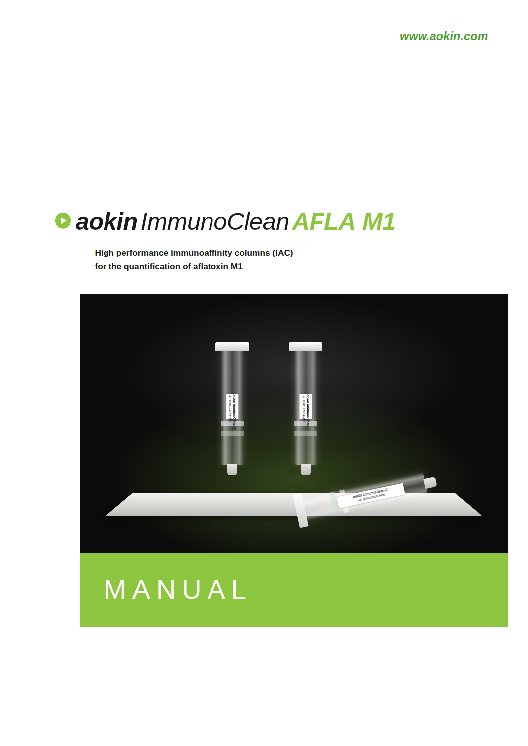www.aokin.com
aokin ImmunoClean AFLA M1
High performance immunoaffinity columns (IAC)
for the quantification of aflatoxin M1
aokin ImmunoClean C
Lot: 00011223344455
aokin ImmunoClean C
Lot: 00011223344455
aokin ImmunoClean C
Lot: 00011223344455
MANUAL